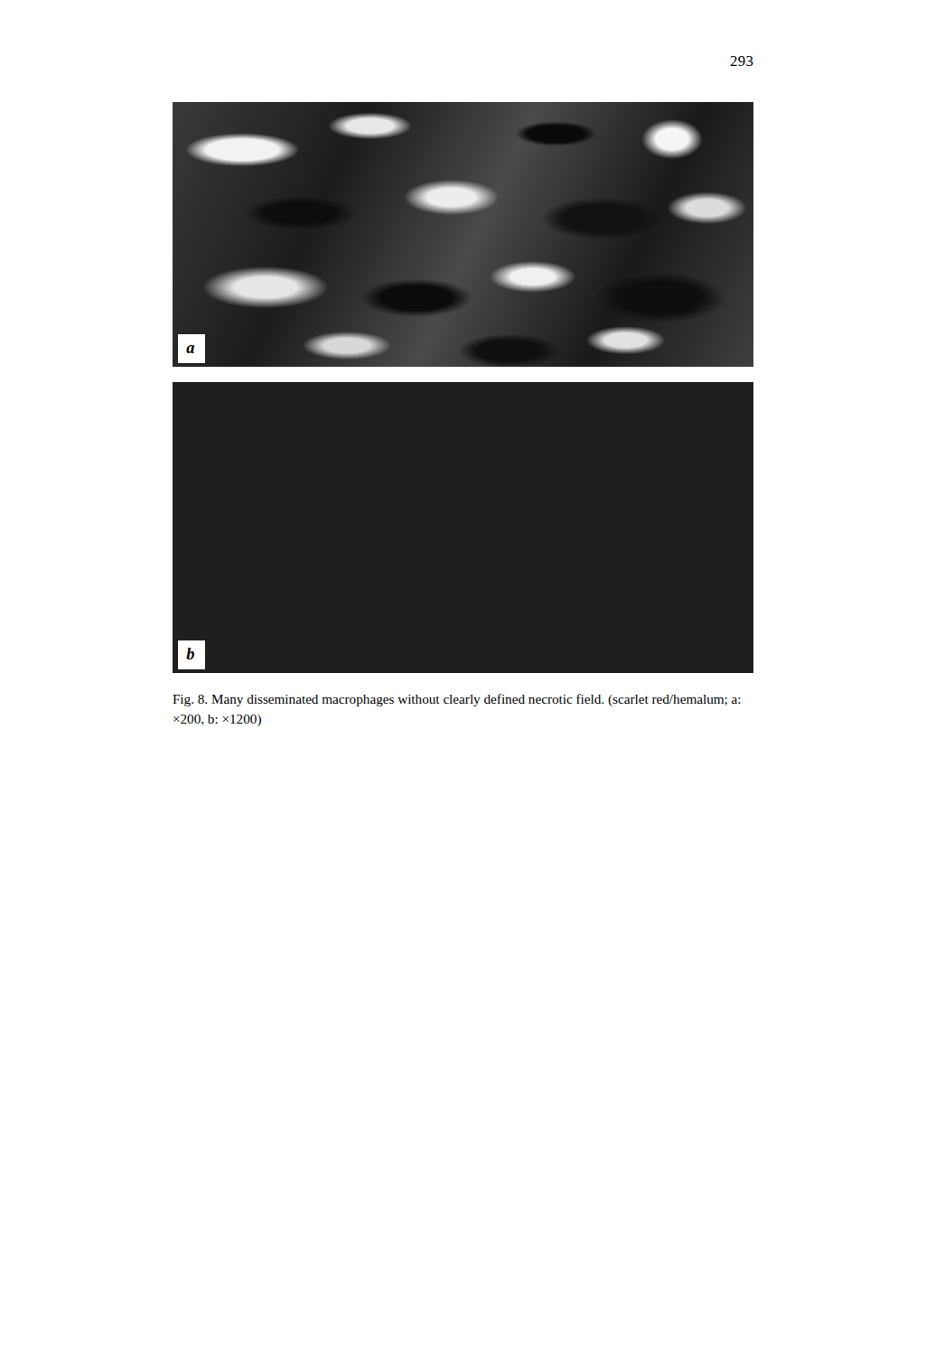293
a
b
Fig. 8. Many disseminated macrophages without clearly defined necrotic field. (scarlet red/hemalum; a: ×200, b: ×1200)